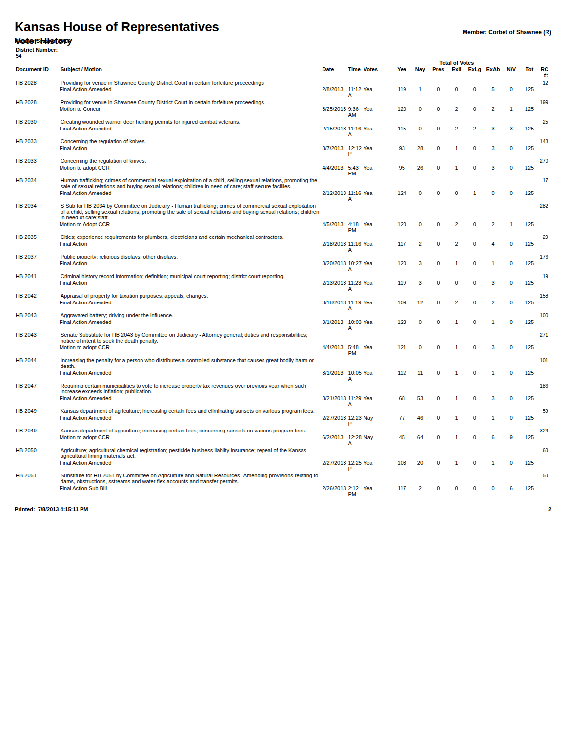Kansas House of Representatives
Voter History
Member: Corbet of Shawnee (R)
Regular Session 2013
| District Number: 54 | |
| | Total of Votes |
| Document ID | Subject / Motion | Date | Time | Votes | Yea | Nay | Pres | ExII | ExLg | ExAb | N\V | Tot | RC #: |
| HB 2028 | Providing for venue in Shawnee County District Court in certain forfeiture proceedings | | | | | 12 |
| | Final Action Amended | 2/8/2013 | 11:12 A | Yea | 119 | 1 | 0 | 0 | 0 | 5 | 0 | 125 | |
| HB 2028 | Providing for venue in Shawnee County District Court in certain forfeiture proceedings | | | | | 199 |
| | Motion to Concur | 3/25/2013 | 9:36 AM | Yea | 120 | 0 | 0 | 2 | 0 | 2 | 1 | 125 | |
| HB 2030 | Creating wounded warrior deer hunting permits for injured combat veterans. | | | | | 25 |
| | Final Action Amended | 2/15/2013 | 11:16 A | Yea | 115 | 0 | 0 | 2 | 2 | 3 | 3 | 125 | |
| HB 2033 | Concerning the regulation of knives | | | | | 143 |
| | Final Action | 3/7/2013 | 12:12 P | Yea | 93 | 28 | 0 | 1 | 0 | 3 | 0 | 125 | |
| HB 2033 | Concerning the regulation of knives. | | | | | 270 |
| | Motion to adopt CCR | 4/4/2013 | 5:43 PM | Yea | 95 | 26 | 0 | 1 | 0 | 3 | 0 | 125 | |
| HB 2034 | Human trafficking; crimes of commercial sexual exploitation of a child, selling sexual relations, promoting the sale of sexual relations and buying sexual relations; children in need of care; staff secure faciliies. | | | | | 17 |
| | Final Action Amended | 2/12/2013 | 11:16 A | Yea | 124 | 0 | 0 | 0 | 1 | 0 | 0 | 125 | |
| HB 2034 | S Sub for HB 2034 by Committee on Judiciary - Human trafficking; crimes of commercial sexual exploitation of a child, selling sexual relations, promoting the sale of sexual relations and buying sexual relations; children in need of care;staff | | | | | 282 |
| | Motion to Adopt CCR | 4/5/2013 | 4:18 PM | Yea | 120 | 0 | 0 | 2 | 0 | 2 | 1 | 125 | |
| HB 2035 | Cities; experience requirements for plumbers, electricians and certain mechanical contractors. | | | | | 29 |
| | Final Action | 2/18/2013 | 11:16 A | Yea | 117 | 2 | 0 | 2 | 0 | 4 | 0 | 125 | |
| HB 2037 | Public property; religious displays; other displays. | | | | | 176 |
| | Final Action | 3/20/2013 | 10:27 A | Yea | 120 | 3 | 0 | 1 | 0 | 1 | 0 | 125 | |
| HB 2041 | Criminal history record information; definition; municipal court reporting; district court reporting. | | | | | 19 |
| | Final Action | 2/13/2013 | 11:23 A | Yea | 119 | 3 | 0 | 0 | 0 | 3 | 0 | 125 | |
| HB 2042 | Appraisal of property for taxation purposes; appeals; changes. | | | | | 158 |
| | Final Action Amended | 3/18/2013 | 11:19 A | Yea | 109 | 12 | 0 | 2 | 0 | 2 | 0 | 125 | |
| HB 2043 | Aggravated battery; driving under the influence. | | | | | 100 |
| | Final Action Amended | 3/1/2013 | 10:03 A | Yea | 123 | 0 | 0 | 1 | 0 | 1 | 0 | 125 | |
| HB 2043 | Senate Substitute for HB 2043 by Committee on Judiciary - Attorney general; duties and responsibilities; notice of intent to seek the death penalty. | | | | | 271 |
| | Motion to adopt CCR | 4/4/2013 | 5:48 PM | Yea | 121 | 0 | 0 | 1 | 0 | 3 | 0 | 125 | |
| HB 2044 | Increasing the penalty for a person who distributes a controlled substance that causes great bodily harm or death. | | | | | 101 |
| | Final Action Amended | 3/1/2013 | 10:05 A | Yea | 112 | 11 | 0 | 1 | 0 | 1 | 0 | 125 | |
| HB 2047 | Requiring certain municipalities to vote to increase property tax revenues over previous year when such increase exceeds inflation; publication. | | | | | 186 |
| | Final Action Amended | 3/21/2013 | 11:29 A | Yea | 68 | 53 | 0 | 1 | 0 | 3 | 0 | 125 | |
| HB 2049 | Kansas department of agriculture; increasing certain fees and eliminating sunsets on various program fees. | | | | | 59 |
| | Final Action Amended | 2/27/2013 | 12:23 P | Nay | 77 | 46 | 0 | 1 | 0 | 1 | 0 | 125 | |
| HB 2049 | Kansas department of agriculture; increasing certain fees; concerning sunsets on various program fees. | | | | | 324 |
| | Motion to adopt CCR | 6/2/2013 | 12:28 A | Nay | 45 | 64 | 0 | 1 | 0 | 6 | 9 | 125 | |
| HB 2050 | Agriculture; agricultural chemical registration; pesticide business liablity insurance; repeal of the Kansas agricultural liming materials act. | | | | | 60 |
| | Final Action Amended | 2/27/2013 | 12:25 P | Yea | 103 | 20 | 0 | 1 | 0 | 1 | 0 | 125 | |
| HB 2051 | Substitute for HB 2051 by Committee on Agriculture and Natural Resources--Amending provisions relating to dams, obstructions, sstreams and water flex accounts and transfer permits. | | | | | 50 |
| | Final Action Sub Bill | 2/26/2013 | 2:12 PM | Yea | 117 | 2 | 0 | 0 | 0 | 0 | 6 | 125 | |
Printed: 7/8/2013 4:15:11 PM 2